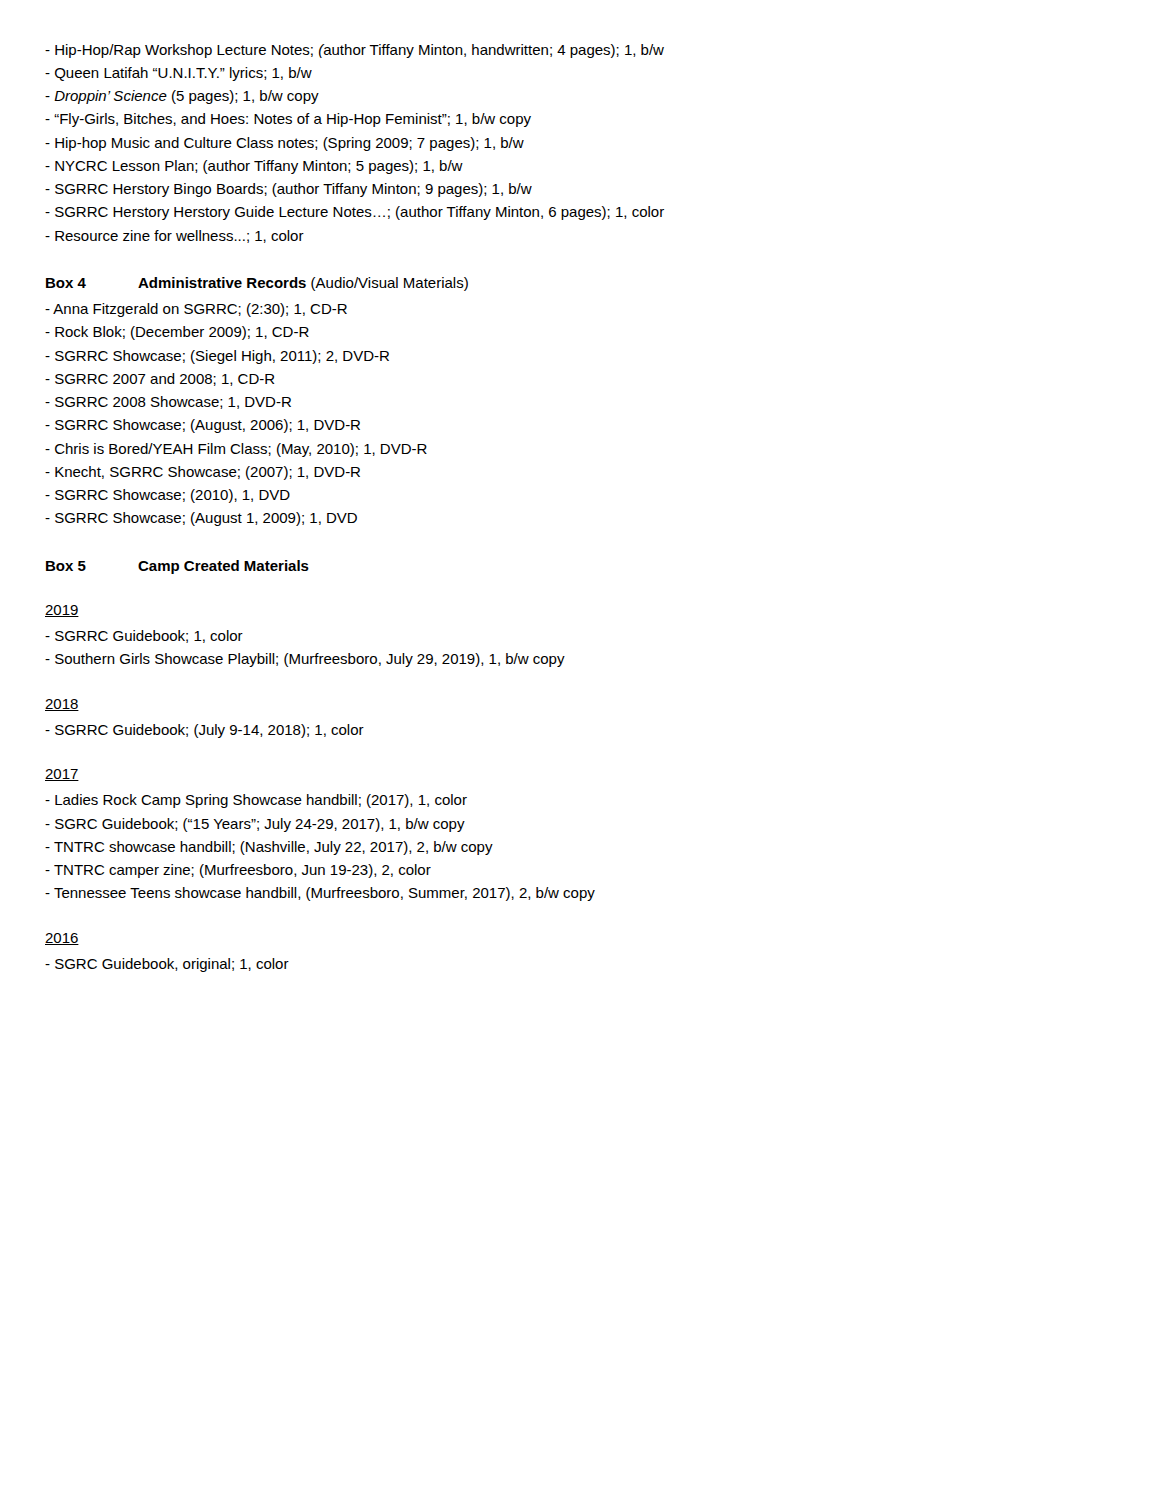Hip-Hop/Rap Workshop Lecture Notes; (author Tiffany Minton, handwritten; 4 pages); 1, b/w
Queen Latifah “U.N.I.T.Y.” lyrics; 1, b/w
Droppin’ Science (5 pages); 1, b/w copy
“Fly-Girls, Bitches, and Hoes: Notes of a Hip-Hop Feminist”; 1, b/w copy
Hip-hop Music and Culture Class notes; (Spring 2009; 7 pages); 1, b/w
NYCRC Lesson Plan; (author Tiffany Minton; 5 pages); 1, b/w
SGRRC Herstory Bingo Boards; (author Tiffany Minton; 9 pages); 1, b/w
SGRRC Herstory Herstory Guide Lecture Notes…; (author Tiffany Minton, 6 pages); 1, color
Resource zine for wellness...; 1, color
Box 4 Administrative Records (Audio/Visual Materials)
Anna Fitzgerald on SGRRC; (2:30); 1, CD-R
Rock Blok; (December 2009); 1, CD-R
SGRRC Showcase; (Siegel High, 2011); 2, DVD-R
SGRRC 2007 and 2008; 1, CD-R
SGRRC 2008 Showcase; 1, DVD-R
SGRRC Showcase; (August, 2006); 1, DVD-R
Chris is Bored/YEAH Film Class; (May, 2010); 1, DVD-R
Knecht, SGRRC Showcase; (2007); 1, DVD-R
SGRRC Showcase; (2010), 1, DVD
SGRRC Showcase; (August 1, 2009); 1, DVD
Box 5 Camp Created Materials
2019
SGRRC Guidebook; 1, color
Southern Girls Showcase Playbill; (Murfreesboro, July 29, 2019), 1, b/w copy
2018
SGRRC Guidebook; (July 9-14, 2018); 1, color
2017
Ladies Rock Camp Spring Showcase handbill; (2017), 1, color
SGRC Guidebook; (“15 Years”; July 24-29, 2017), 1, b/w copy
TNTRC showcase handbill; (Nashville, July 22, 2017), 2, b/w copy
TNTRC camper zine; (Murfreesboro, Jun 19-23), 2, color
Tennessee Teens showcase handbill, (Murfreesboro, Summer, 2017), 2, b/w copy
2016
SGRC Guidebook, original; 1, color